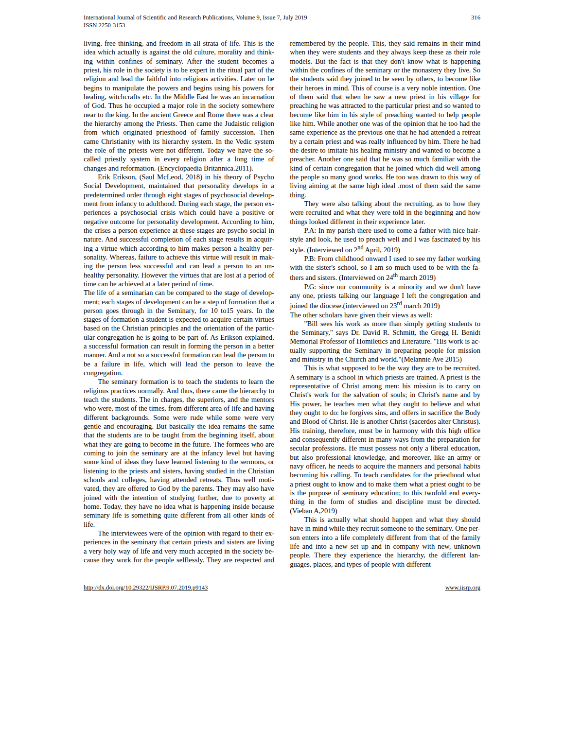International Journal of Scientific and Research Publications, Volume 9, Issue 7, July 2019 316 ISSN 2250-3153
living, free thinking, and freedom in all strata of life. This is the idea which actually is against the old culture, morality and thinking within confines of seminary. After the student becomes a priest, his role in the society is to be expert in the ritual part of the religion and lead the faithful into religious activities. Later on he begins to manipulate the powers and begins using his powers for healing, witchcrafts etc. In the Middle East he was an incarnation of God. Thus he occupied a major role in the society somewhere near to the king. In the ancient Greece and Rome there was a clear the hierarchy among the Priests. Then came the Judaistic religion from which originated priesthood of family succession. Then came Christianity with its hierarchy system. In the Vedic system the role of the priests were not different. Today we have the so-called priestly system in every religion after a long time of changes and reformation. (Encyclopaedia Britannica.2011).
Erik Erikson, (Saul McLeod, 2018) in his theory of Psycho Social Development, maintained that personality develops in a predetermined order through eight stages of psychosocial development from infancy to adulthood. During each stage, the person experiences a psychosocial crisis which could have a positive or negative outcome for personality development. According to him, the crises a person experience at these stages are psycho social in nature. And successful completion of each stage results in acquiring a virtue which according to him makes person a healthy personality. Whereas, failure to achieve this virtue will result in making the person less successful and can lead a person to an unhealthy personality. However the virtues that are lost at a period of time can be achieved at a later period of time.
The life of a seminarian can be compared to the stage of development; each stages of development can be a step of formation that a person goes through in the Seminary, for 10 to15 years. In the stages of formation a student is expected to acquire certain virtues based on the Christian principles and the orientation of the particular congregation he is going to be part of. As Erikson explained, a successful formation can result in forming the person in a better manner. And a not so a successful formation can lead the person to be a failure in life, which will lead the person to leave the congregation.
The seminary formation is to teach the students to learn the religious practices normally. And thus, there came the hierarchy to teach the students. The in charges, the superiors, and the mentors who were, most of the times, from different area of life and having different backgrounds. Some were rude while some were very gentle and encouraging. But basically the idea remains the same that the students are to be taught from the beginning itself, about what they are going to become in the future. The formees who are coming to join the seminary are at the infancy level but having some kind of ideas they have learned listening to the sermons, or listening to the priests and sisters, having studied in the Christian schools and colleges, having attended retreats. Thus well motivated, they are offered to God by the parents. They may also have joined with the intention of studying further, due to poverty at home. Today, they have no idea what is happening inside because seminary life is something quite different from all other kinds of life.
The interviewees were of the opinion with regard to their experiences in the seminary that certain priests and sisters are living a very holy way of life and very much accepted in the society because they work for the people selflessly. They are respected and remembered by the people. This, they said remains in their mind when they were students and they always keep these as their role models. But the fact is that they don't know what is happening within the confines of the seminary or the monastery they live. So the students said they joined to be seen by others, to become like their heroes in mind. This of course is a very noble intention. One of them said that when he saw a new priest in his village for preaching he was attracted to the particular priest and so wanted to become like him in his style of preaching wanted to help people like him. While another one was of the opinion that he too had the same experience as the previous one that he had attended a retreat by a certain priest and was really influenced by him. There he had the desire to imitate his healing ministry and wanted to become a preacher. Another one said that he was so much familiar with the kind of certain congregation that he joined which did well among the people so many good works. He too was drawn to this way of living aiming at the same high ideal .most of them said the same thing.
They were also talking about the recruiting, as to how they were recruited and what they were told in the beginning and how things looked different in their experience later.
P.A: In my parish there used to come a father with nice hairstyle and look, he used to preach well and I was fascinated by his style. (Interviewed on 2nd April, 2019)
P.B: From childhood onward I used to see my father working with the sister's school, so I am so much used to be with the fathers and sisters. (Interviewed on 24th march 2019)
P.G: since our community is a minority and we don't have any one, priests talking our language I left the congregation and joined the diocese.(interviewed on 23rd march 2019)
The other scholars have given their views as well:
"Bill sees his work as more than simply getting students to the Seminary," says Dr. David R. Schmitt, the Gregg H. Benidt Memorial Professor of Homiletics and Literature. "His work is actually supporting the Seminary in preparing people for mission and ministry in the Church and world."(Melannie Ave 2015)
This is what supposed to be the way they are to be recruited. A seminary is a school in which priests are trained. A priest is the representative of Christ among men: his mission is to carry on Christ's work for the salvation of souls; in Christ's name and by His power, he teaches men what they ought to believe and what they ought to do: he forgives sins, and offers in sacrifice the Body and Blood of Christ. He is another Christ (sacerdos alter Christus). His training, therefore, must be in harmony with this high office and consequently different in many ways from the preparation for secular professions. He must possess not only a liberal education, but also professional knowledge, and moreover, like an army or navy officer, he needs to acquire the manners and personal habits becoming his calling. To teach candidates for the priesthood what a priest ought to know and to make them what a priest ought to be is the purpose of seminary education; to this twofold end everything in the form of studies and discipline must be directed.(Vieban A,2019)
This is actually what should happen and what they should have in mind while they recruit someone to the seminary. One person enters into a life completely different from that of the family life and into a new set up and in company with new, unknown people. There they experience the hierarchy, the different languages, places, and types of people with different
http://dx.doi.org/10.29322/IJSRP.9.07.2019.p9143 www.ijsrp.org